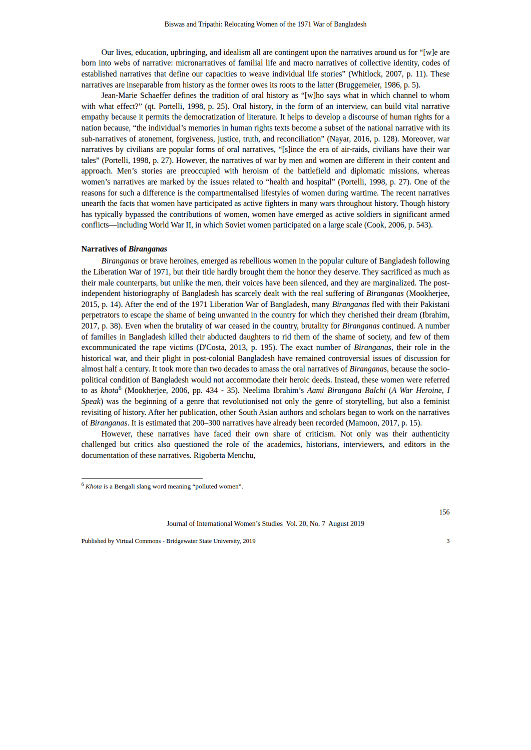Biswas and Tripathi: Relocating Women of the 1971 War of Bangladesh
Our lives, education, upbringing, and idealism all are contingent upon the narratives around us for “[w]e are born into webs of narrative: micronarratives of familial life and macro narratives of collective identity, codes of established narratives that define our capacities to weave individual life stories” (Whitlock, 2007, p. 11). These narratives are inseparable from history as the former owes its roots to the latter (Bruggemeier, 1986, p. 5).
Jean-Marie Schaeffer defines the tradition of oral history as “[w]ho says what in which channel to whom with what effect?” (qt. Portelli, 1998, p. 25). Oral history, in the form of an interview, can build vital narrative empathy because it permits the democratization of literature. It helps to develop a discourse of human rights for a nation because, “the individual’s memories in human rights texts become a subset of the national narrative with its sub-narratives of atonement, forgiveness, justice, truth, and reconciliation” (Nayar, 2016, p. 128). Moreover, war narratives by civilians are popular forms of oral narratives, “[s]ince the era of air-raids, civilians have their war tales” (Portelli, 1998, p. 27). However, the narratives of war by men and women are different in their content and approach. Men’s stories are preoccupied with heroism of the battlefield and diplomatic missions, whereas women’s narratives are marked by the issues related to “health and hospital” (Portelli, 1998, p. 27). One of the reasons for such a difference is the compartmentalised lifestyles of women during wartime. The recent narratives unearth the facts that women have participated as active fighters in many wars throughout history. Though history has typically bypassed the contributions of women, women have emerged as active soldiers in significant armed conflicts—including World War II, in which Soviet women participated on a large scale (Cook, 2006, p. 543).
Narratives of Biranganas
Biranganas or brave heroines, emerged as rebellious women in the popular culture of Bangladesh following the Liberation War of 1971, but their title hardly brought them the honor they deserve. They sacrificed as much as their male counterparts, but unlike the men, their voices have been silenced, and they are marginalized. The post-independent historiography of Bangladesh has scarcely dealt with the real suffering of Biranganas (Mookherjee, 2015, p. 14). After the end of the 1971 Liberation War of Bangladesh, many Biranganas fled with their Pakistani perpetrators to escape the shame of being unwanted in the country for which they cherished their dream (Ibrahim, 2017, p. 38). Even when the brutality of war ceased in the country, brutality for Biranganas continued. A number of families in Bangladesh killed their abducted daughters to rid them of the shame of society, and few of them excommunicated the rape victims (D'Costa, 2013, p. 195). The exact number of Biranganas, their role in the historical war, and their plight in post-colonial Bangladesh have remained controversial issues of discussion for almost half a century. It took more than two decades to amass the oral narratives of Biranganas, because the socio-political condition of Bangladesh would not accommodate their heroic deeds. Instead, these women were referred to as khota6 (Mookherjee, 2006, pp. 434 - 35). Neelima Ibrahim’s Aami Birangana Balchi (A War Heroine, I Speak) was the beginning of a genre that revolutionised not only the genre of storytelling, but also a feminist revisiting of history. After her publication, other South Asian authors and scholars began to work on the narratives of Biranganas. It is estimated that 200–300 narratives have already been recorded (Mamoon, 2017, p. 15).
However, these narratives have faced their own share of criticism. Not only was their authenticity challenged but critics also questioned the role of the academics, historians, interviewers, and editors in the documentation of these narratives. Rigoberta Menchu,
6 Khota is a Bengali slang word meaning “polluted women”.
156
Journal of International Women’s Studies Vol. 20, No. 7 August 2019
Published by Virtual Commons - Bridgewater State University, 2019 3